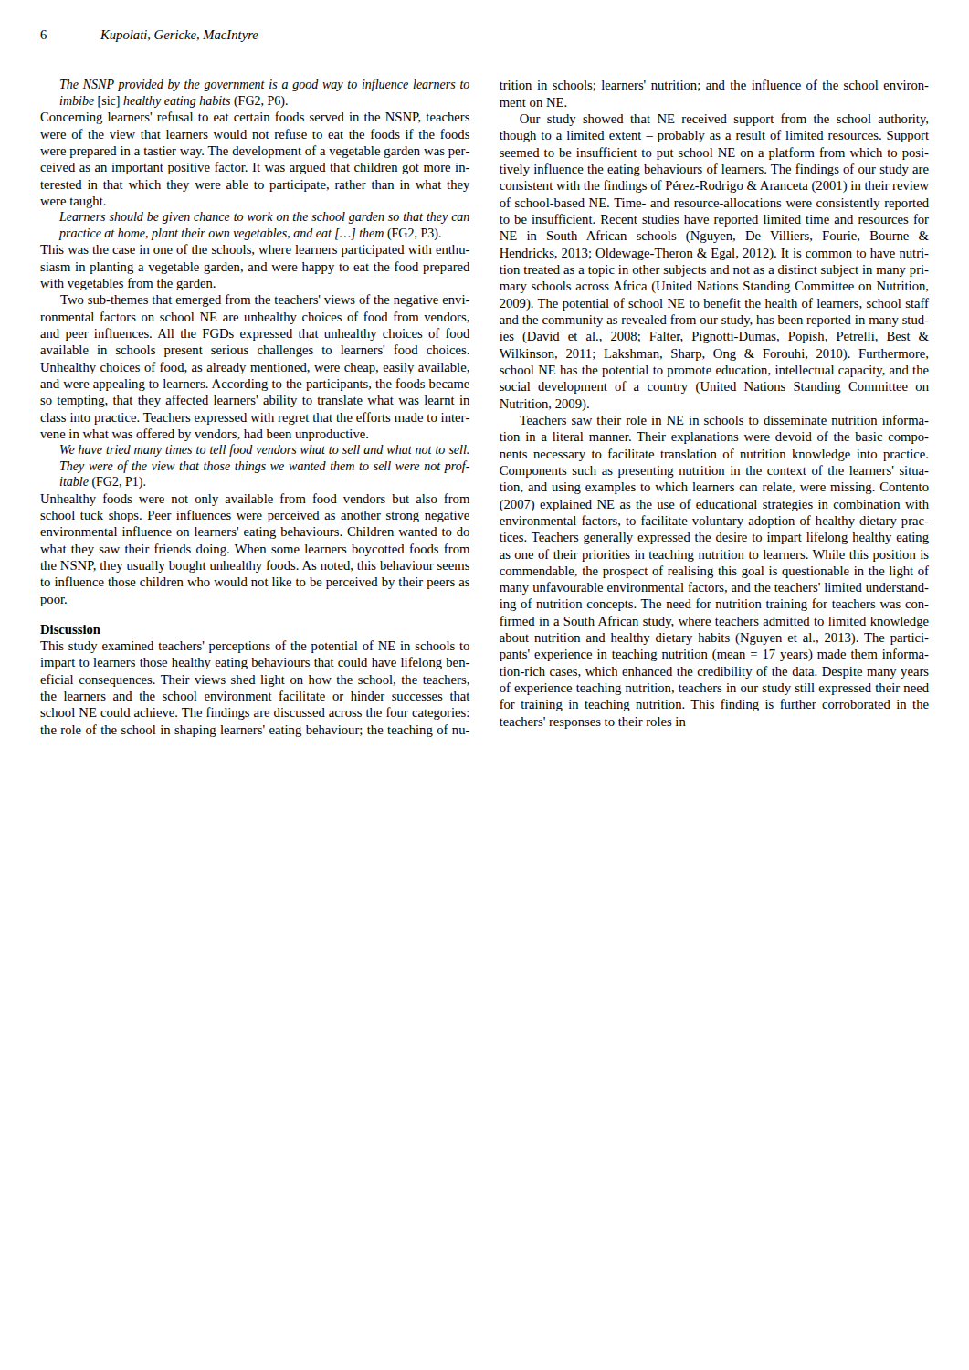6 Kupolati, Gericke, MacIntyre
The NSNP provided by the government is a good way to influence learners to imbibe [sic] healthy eating habits (FG2, P6).
Concerning learners' refusal to eat certain foods served in the NSNP, teachers were of the view that learners would not refuse to eat the foods if the foods were prepared in a tastier way. The development of a vegetable garden was perceived as an important positive factor. It was argued that children got more interested in that which they were able to participate, rather than in what they were taught.
Learners should be given chance to work on the school garden so that they can practice at home, plant their own vegetables, and eat […] them (FG2, P3).
This was the case in one of the schools, where learners participated with enthusiasm in planting a vegetable garden, and were happy to eat the food prepared with vegetables from the garden.
Two sub-themes that emerged from the teachers' views of the negative environmental factors on school NE are unhealthy choices of food from vendors, and peer influences. All the FGDs expressed that unhealthy choices of food available in schools present serious challenges to learners' food choices. Unhealthy choices of food, as already mentioned, were cheap, easily available, and were appealing to learners. According to the participants, the foods became so tempting, that they affected learners' ability to translate what was learnt in class into practice. Teachers expressed with regret that the efforts made to intervene in what was offered by vendors, had been unproductive.
We have tried many times to tell food vendors what to sell and what not to sell. They were of the view that those things we wanted them to sell were not profitable (FG2, P1).
Unhealthy foods were not only available from food vendors but also from school tuck shops. Peer influences were perceived as another strong negative environmental influence on learners' eating behaviours. Children wanted to do what they saw their friends doing. When some learners boycotted foods from the NSNP, they usually bought unhealthy foods. As noted, this behaviour seems to influence those children who would not like to be perceived by their peers as poor.
Discussion
This study examined teachers' perceptions of the potential of NE in schools to impart to learners those healthy eating behaviours that could have lifelong beneficial consequences. Their views shed light on how the school, the teachers, the learners and the school environment facilitate or hinder successes that school NE could achieve. The findings are discussed across the four categories: the role of the school in shaping learners' eating behaviour; the teaching of nutrition in schools; learners' nutrition; and the influence of the school environment on NE.
Our study showed that NE received support from the school authority, though to a limited extent – probably as a result of limited resources. Support seemed to be insufficient to put school NE on a platform from which to positively influence the eating behaviours of learners. The findings of our study are consistent with the findings of Pérez-Rodrigo & Aranceta (2001) in their review of school-based NE. Time- and resource-allocations were consistently reported to be insufficient. Recent studies have reported limited time and resources for NE in South African schools (Nguyen, De Villiers, Fourie, Bourne & Hendricks, 2013; Oldewage-Theron & Egal, 2012). It is common to have nutrition treated as a topic in other subjects and not as a distinct subject in many primary schools across Africa (United Nations Standing Committee on Nutrition, 2009). The potential of school NE to benefit the health of learners, school staff and the community as revealed from our study, has been reported in many studies (David et al., 2008; Falter, Pignotti-Dumas, Popish, Petrelli, Best & Wilkinson, 2011; Lakshman, Sharp, Ong & Forouhi, 2010). Furthermore, school NE has the potential to promote education, intellectual capacity, and the social development of a country (United Nations Standing Committee on Nutrition, 2009).
Teachers saw their role in NE in schools to disseminate nutrition information in a literal manner. Their explanations were devoid of the basic components necessary to facilitate translation of nutrition knowledge into practice. Components such as presenting nutrition in the context of the learners' situation, and using examples to which learners can relate, were missing. Contento (2007) explained NE as the use of educational strategies in combination with environmental factors, to facilitate voluntary adoption of healthy dietary practices. Teachers generally expressed the desire to impart lifelong healthy eating as one of their priorities in teaching nutrition to learners. While this position is commendable, the prospect of realising this goal is questionable in the light of many unfavourable environmental factors, and the teachers' limited understanding of nutrition concepts. The need for nutrition training for teachers was confirmed in a South African study, where teachers admitted to limited knowledge about nutrition and healthy dietary habits (Nguyen et al., 2013). The participants' experience in teaching nutrition (mean = 17 years) made them information-rich cases, which enhanced the credibility of the data. Despite many years of experience teaching nutrition, teachers in our study still expressed their need for training in teaching nutrition. This finding is further corroborated in the teachers' responses to their roles in